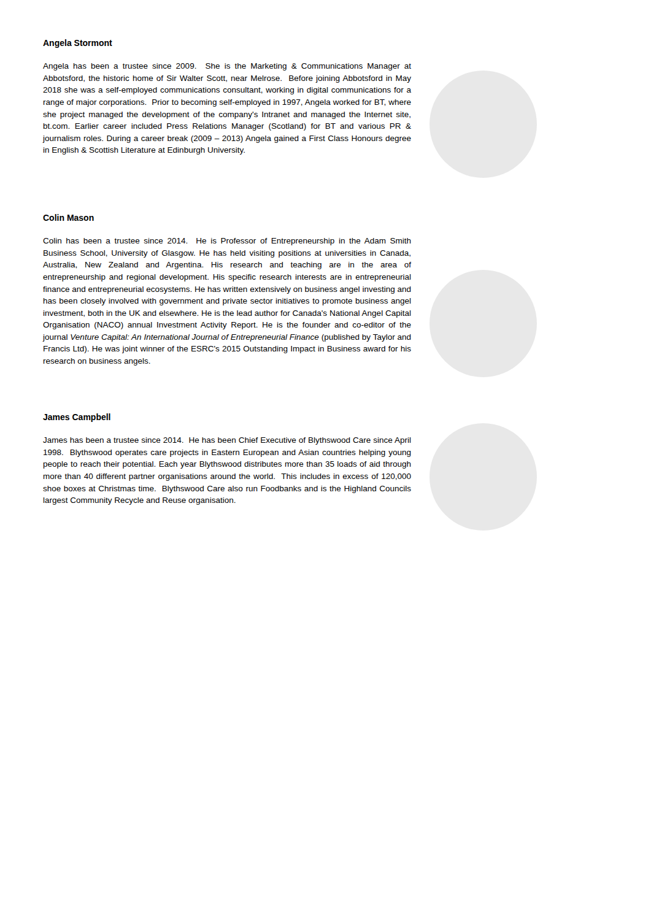Angela Stormont
Angela has been a trustee since 2009. She is the Marketing & Communications Manager at Abbotsford, the historic home of Sir Walter Scott, near Melrose. Before joining Abbotsford in May 2018 she was a self-employed communications consultant, working in digital communications for a range of major corporations. Prior to becoming self-employed in 1997, Angela worked for BT, where she project managed the development of the company's Intranet and managed the Internet site, bt.com. Earlier career included Press Relations Manager (Scotland) for BT and various PR & journalism roles. During a career break (2009 – 2013) Angela gained a First Class Honours degree in English & Scottish Literature at Edinburgh University.
Colin Mason
Colin has been a trustee since 2014. He is Professor of Entrepreneurship in the Adam Smith Business School, University of Glasgow. He has held visiting positions at universities in Canada, Australia, New Zealand and Argentina. His research and teaching are in the area of entrepreneurship and regional development. His specific research interests are in entrepreneurial finance and entrepreneurial ecosystems. He has written extensively on business angel investing and has been closely involved with government and private sector initiatives to promote business angel investment, both in the UK and elsewhere. He is the lead author for Canada's National Angel Capital Organisation (NACO) annual Investment Activity Report. He is the founder and co-editor of the journal Venture Capital: An International Journal of Entrepreneurial Finance (published by Taylor and Francis Ltd). He was joint winner of the ESRC's 2015 Outstanding Impact in Business award for his research on business angels.
James Campbell
James has been a trustee since 2014. He has been Chief Executive of Blythswood Care since April 1998. Blythswood operates care projects in Eastern European and Asian countries helping young people to reach their potential. Each year Blythswood distributes more than 35 loads of aid through more than 40 different partner organisations around the world. This includes in excess of 120,000 shoe boxes at Christmas time. Blythswood Care also run Foodbanks and is the Highland Councils largest Community Recycle and Reuse organisation.